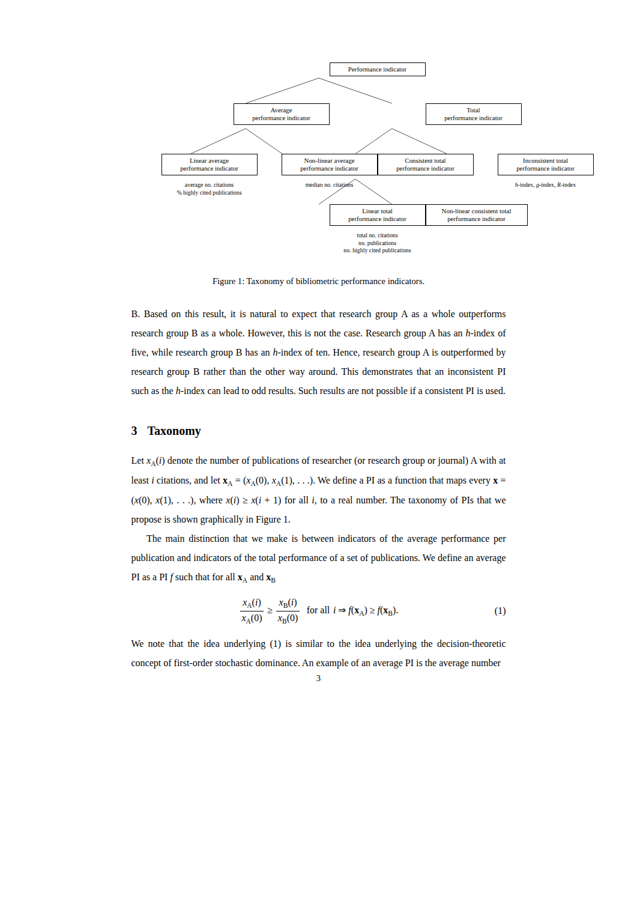Performance indicator
Average performance indicator
Total performance indicator
Linear average performance indicator
Non-linear average performance indicator
Consistent total performance indicator
Inconsistent total performance indicator
average no. citations
% highly cited publications
median no. citations
h-index, g-index, R-index
Linear total performance indicator
Non-linear consistent total performance indicator
total no. citations
no. publications
no. highly cited publications
Figure 1: Taxonomy of bibliometric performance indicators.
B. Based on this result, it is natural to expect that research group A as a whole outperforms research group B as a whole. However, this is not the case. Research group A has an h-index of five, while research group B has an h-index of ten. Hence, research group A is outperformed by research group B rather than the other way around. This demonstrates that an inconsistent PI such as the h-index can lead to odd results. Such results are not possible if a consistent PI is used.
3 Taxonomy
Let xA(i) denote the number of publications of researcher (or research group or journal) A with at least i citations, and let xA = (xA(0), xA(1), . . .). We define a PI as a function that maps every x = (x(0), x(1), . . .), where x(i) ≥ x(i + 1) for all i, to a real number. The taxonomy of PIs that we propose is shown graphically in Figure 1.
The main distinction that we make is between indicators of the average performance per publication and indicators of the total performance of a set of publications. We define an average PI as a PI f such that for all xA and xB
xA(i) xA(0) ≥ xB(i) xB(0) for all i ⇒ f(xA) ≥ f(xB). (1)
We note that the idea underlying (1) is similar to the idea underlying the decision-theoretic concept of first-order stochastic dominance. An example of an average PI is the average number
3